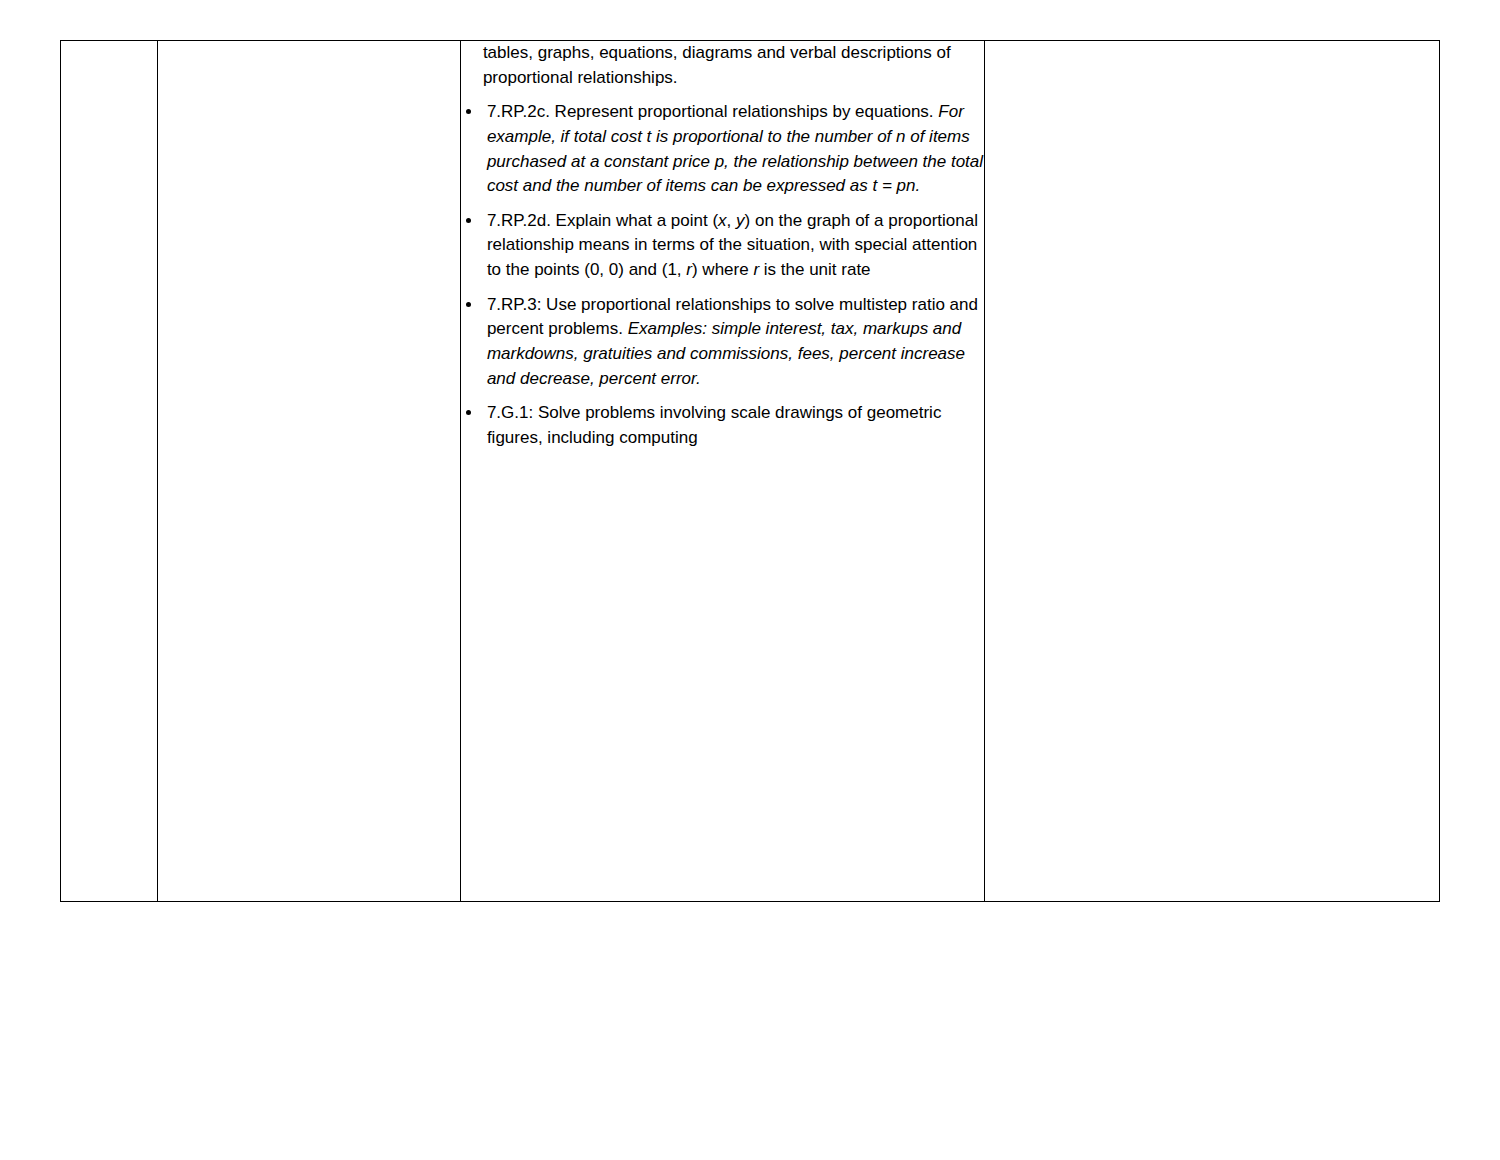| | | tables, graphs, equations, diagrams and verbal descriptions of proportional relationships. 7.RP.2c. Represent proportional relationships by equations. For example, if total cost t is proportional to the number of n of items purchased at a constant price p, the relationship between the total cost and the number of items can be expressed as t = pn. 7.RP.2d. Explain what a point ( x , y ) on the graph of a proportional relationship means in terms of the situation, with special attention to the points (0, 0) and (1, r ) where r is the unit rate 7.RP.3: Use proportional relationships to solve multistep ratio and percent problems. Examples: simple interest, tax, markups and markdowns, gratuities and commissions, fees, percent increase and decrease, percent error. 7.G.1: Solve problems involving scale drawings of geometric figures, including computing | |